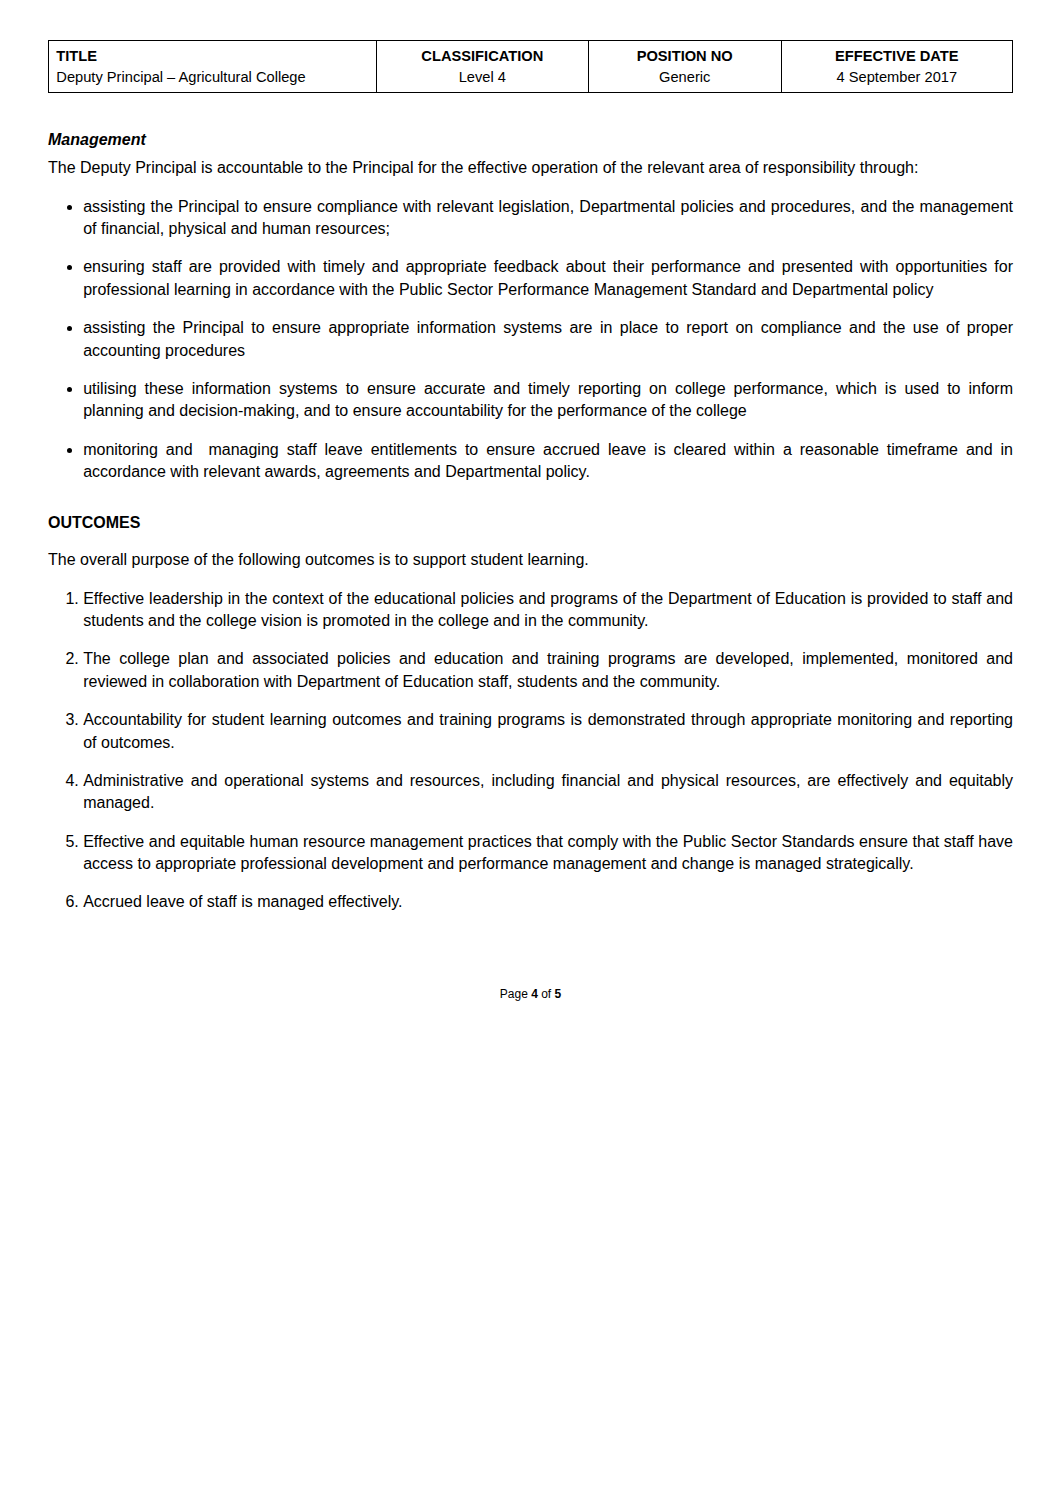| TITLE Deputy Principal – Agricultural College | CLASSIFICATION Level 4 | POSITION NO Generic | EFFECTIVE DATE 4 September 2017 |
Management
The Deputy Principal is accountable to the Principal for the effective operation of the relevant area of responsibility through:
assisting the Principal to ensure compliance with relevant legislation, Departmental policies and procedures, and the management of financial, physical and human resources;
ensuring staff are provided with timely and appropriate feedback about their performance and presented with opportunities for professional learning in accordance with the Public Sector Performance Management Standard and Departmental policy
assisting the Principal to ensure appropriate information systems are in place to report on compliance and the use of proper accounting procedures
utilising these information systems to ensure accurate and timely reporting on college performance, which is used to inform planning and decision-making, and to ensure accountability for the performance of the college
monitoring and managing staff leave entitlements to ensure accrued leave is cleared within a reasonable timeframe and in accordance with relevant awards, agreements and Departmental policy.
OUTCOMES
The overall purpose of the following outcomes is to support student learning.
Effective leadership in the context of the educational policies and programs of the Department of Education is provided to staff and students and the college vision is promoted in the college and in the community.
The college plan and associated policies and education and training programs are developed, implemented, monitored and reviewed in collaboration with Department of Education staff, students and the community.
Accountability for student learning outcomes and training programs is demonstrated through appropriate monitoring and reporting of outcomes.
Administrative and operational systems and resources, including financial and physical resources, are effectively and equitably managed.
Effective and equitable human resource management practices that comply with the Public Sector Standards ensure that staff have access to appropriate professional development and performance management and change is managed strategically.
Accrued leave of staff is managed effectively.
Page 4 of 5